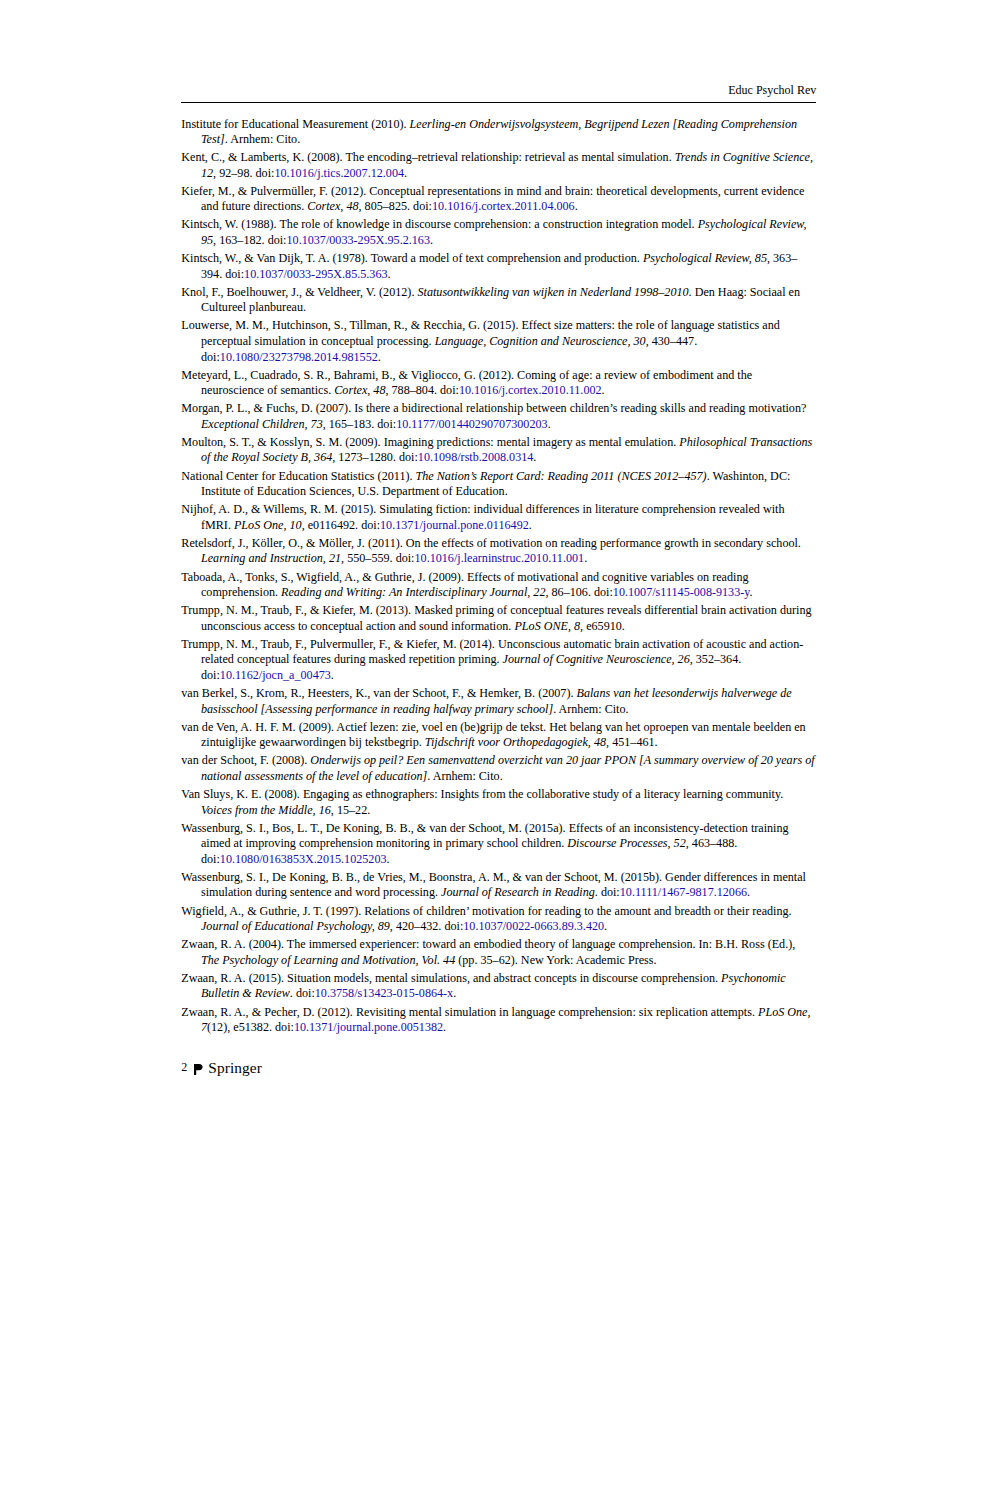Educ Psychol Rev
Institute for Educational Measurement (2010). Leerling-en Onderwijsvolgsysteem, Begrijpend Lezen [Reading Comprehension Test]. Arnhem: Cito.
Kent, C., & Lamberts, K. (2008). The encoding–retrieval relationship: retrieval as mental simulation. Trends in Cognitive Science, 12, 92–98. doi:10.1016/j.tics.2007.12.004.
Kiefer, M., & Pulvermüller, F. (2012). Conceptual representations in mind and brain: theoretical developments, current evidence and future directions. Cortex, 48, 805–825. doi:10.1016/j.cortex.2011.04.006.
Kintsch, W. (1988). The role of knowledge in discourse comprehension: a construction integration model. Psychological Review, 95, 163–182. doi:10.1037/0033-295X.95.2.163.
Kintsch, W., & Van Dijk, T. A. (1978). Toward a model of text comprehension and production. Psychological Review, 85, 363–394. doi:10.1037/0033-295X.85.5.363.
Knol, F., Boelhouwer, J., & Veldheer, V. (2012). Statusontwikkeling van wijken in Nederland 1998–2010. Den Haag: Sociaal en Cultureel planbureau.
Louwerse, M. M., Hutchinson, S., Tillman, R., & Recchia, G. (2015). Effect size matters: the role of language statistics and perceptual simulation in conceptual processing. Language, Cognition and Neuroscience, 30, 430–447. doi:10.1080/23273798.2014.981552.
Meteyard, L., Cuadrado, S. R., Bahrami, B., & Vigliocco, G. (2012). Coming of age: a review of embodiment and the neuroscience of semantics. Cortex, 48, 788–804. doi:10.1016/j.cortex.2010.11.002.
Morgan, P. L., & Fuchs, D. (2007). Is there a bidirectional relationship between children’s reading skills and reading motivation? Exceptional Children, 73, 165–183. doi:10.1177/001440290707300203.
Moulton, S. T., & Kosslyn, S. M. (2009). Imagining predictions: mental imagery as mental emulation. Philosophical Transactions of the Royal Society B, 364, 1273–1280. doi:10.1098/rstb.2008.0314.
National Center for Education Statistics (2011). The Nation’s Report Card: Reading 2011 (NCES 2012–457). Washinton, DC: Institute of Education Sciences, U.S. Department of Education.
Nijhof, A. D., & Willems, R. M. (2015). Simulating fiction: individual differences in literature comprehension revealed with fMRI. PLoS One, 10, e0116492. doi:10.1371/journal.pone.0116492.
Retelsdorf, J., Köller, O., & Möller, J. (2011). On the effects of motivation on reading performance growth in secondary school. Learning and Instruction, 21, 550–559. doi:10.1016/j.learninstruc.2010.11.001.
Taboada, A., Tonks, S., Wigfield, A., & Guthrie, J. (2009). Effects of motivational and cognitive variables on reading comprehension. Reading and Writing: An Interdisciplinary Journal, 22, 86–106. doi:10.1007/s11145-008-9133-y.
Trumpp, N. M., Traub, F., & Kiefer, M. (2013). Masked priming of conceptual features reveals differential brain activation during unconscious access to conceptual action and sound information. PLoS ONE, 8, e65910.
Trumpp, N. M., Traub, F., Pulvermuller, F., & Kiefer, M. (2014). Unconscious automatic brain activation of acoustic and action-related conceptual features during masked repetition priming. Journal of Cognitive Neuroscience, 26, 352–364. doi:10.1162/jocn_a_00473.
van Berkel, S., Krom, R., Heesters, K., van der Schoot, F., & Hemker, B. (2007). Balans van het leesonderwijs halverwege de basisschool [Assessing performance in reading halfway primary school]. Arnhem: Cito.
van de Ven, A. H. F. M. (2009). Actief lezen: zie, voel en (be)grijp de tekst. Het belang van het oproepen van mentale beelden en zintuiglijke gewaarwordingen bij tekstbegrip. Tijdschrift voor Orthopedagogiek, 48, 451–461.
van der Schoot, F. (2008). Onderwijs op peil? Een samenvattend overzicht van 20 jaar PPON [A summary overview of 20 years of national assessments of the level of education]. Arnhem: Cito.
Van Sluys, K. E. (2008). Engaging as ethnographers: Insights from the collaborative study of a literacy learning community. Voices from the Middle, 16, 15–22.
Wassenburg, S. I., Bos, L. T., De Koning, B. B., & van der Schoot, M. (2015a). Effects of an inconsistency-detection training aimed at improving comprehension monitoring in primary school children. Discourse Processes, 52, 463–488. doi:10.1080/0163853X.2015.1025203.
Wassenburg, S. I., De Koning, B. B., de Vries, M., Boonstra, A. M., & van der Schoot, M. (2015b). Gender differences in mental simulation during sentence and word processing. Journal of Research in Reading. doi:10.1111/1467-9817.12066.
Wigfield, A., & Guthrie, J. T. (1997). Relations of children’ motivation for reading to the amount and breadth or their reading. Journal of Educational Psychology, 89, 420–432. doi:10.1037/0022-0663.89.3.420.
Zwaan, R. A. (2004). The immersed experiencer: toward an embodied theory of language comprehension. In: B.H. Ross (Ed.), The Psychology of Learning and Motivation, Vol. 44 (pp. 35–62). New York: Academic Press.
Zwaan, R. A. (2015). Situation models, mental simulations, and abstract concepts in discourse comprehension. Psychonomic Bulletin & Review. doi:10.3758/s13423-015-0864-x.
Zwaan, R. A., & Pecher, D. (2012). Revisiting mental simulation in language comprehension: six replication attempts. PLoS One, 7(12), e51382. doi:10.1371/journal.pone.0051382.
2 Springer